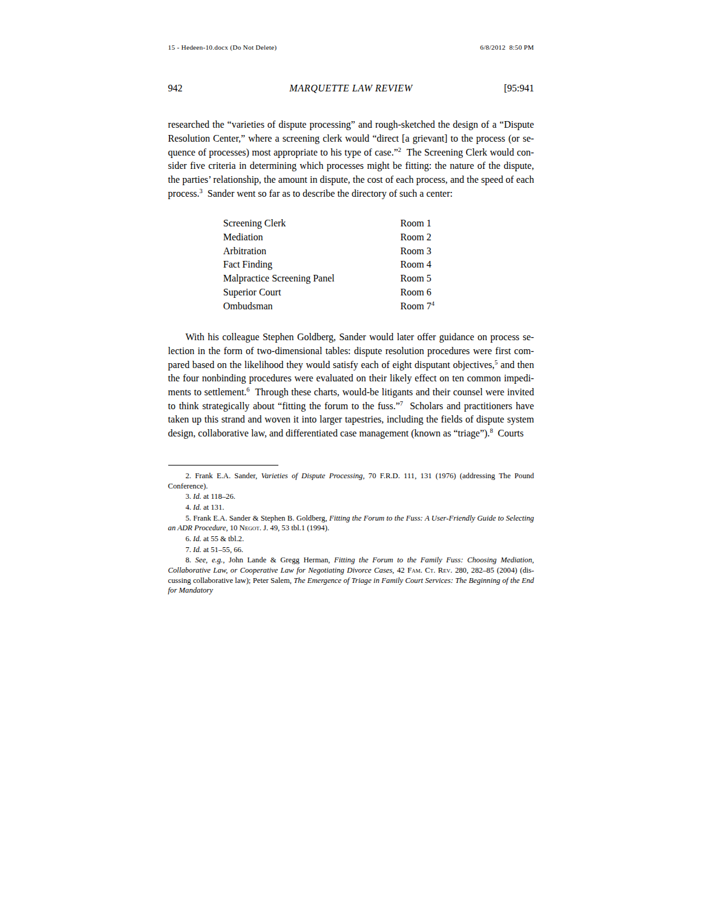15 - Hedeen-10.docx (Do Not Delete) 6/8/2012 8:50 PM
942 MARQUETTE LAW REVIEW [95:941
researched the “varieties of dispute processing” and rough-sketched the design of a “Dispute Resolution Center,” where a screening clerk would “direct [a grievant] to the process (or sequence of processes) most appropriate to his type of case.”2 The Screening Clerk would consider five criteria in determining which processes might be fitting: the nature of the dispute, the parties’ relationship, the amount in dispute, the cost of each process, and the speed of each process.3 Sander went so far as to describe the directory of such a center:
| Screening Clerk | Room 1 |
| Mediation | Room 2 |
| Arbitration | Room 3 |
| Fact Finding | Room 4 |
| Malpractice Screening Panel | Room 5 |
| Superior Court | Room 6 |
| Ombudsman | Room 7 4 |
With his colleague Stephen Goldberg, Sander would later offer guidance on process selection in the form of two-dimensional tables: dispute resolution procedures were first compared based on the likelihood they would satisfy each of eight disputant objectives,5 and then the four nonbinding procedures were evaluated on their likely effect on ten common impediments to settlement.6 Through these charts, would-be litigants and their counsel were invited to think strategically about “fitting the forum to the fuss.”7 Scholars and practitioners have taken up this strand and woven it into larger tapestries, including the fields of dispute system design, collaborative law, and differentiated case management (known as “triage”).8 Courts
2. Frank E.A. Sander, Varieties of Dispute Processing, 70 F.R.D. 111, 131 (1976) (addressing The Pound Conference).
3. Id. at 118–26.
4. Id. at 131.
5. Frank E.A. Sander & Stephen B. Goldberg, Fitting the Forum to the Fuss: A User-Friendly Guide to Selecting an ADR Procedure, 10 Negot. J. 49, 53 tbl.1 (1994).
6. Id. at 55 & tbl.2.
7. Id. at 51–55, 66.
8. See, e.g., John Lande & Gregg Herman, Fitting the Forum to the Family Fuss: Choosing Mediation, Collaborative Law, or Cooperative Law for Negotiating Divorce Cases, 42 Fam. Ct. Rev. 280, 282–85 (2004) (discussing collaborative law); Peter Salem, The Emergence of Triage in Family Court Services: The Beginning of the End for Mandatory